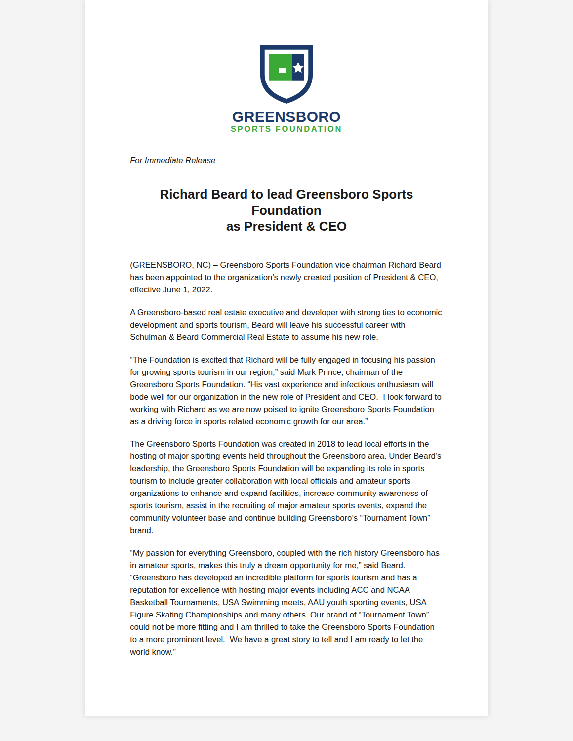GREENSBORO SPORTS FOUNDATION
For Immediate Release
Richard Beard to lead Greensboro Sports Foundation
as President & CEO
(GREENSBORO, NC) – Greensboro Sports Foundation vice chairman Richard Beard has been appointed to the organization’s newly created position of President & CEO, effective June 1, 2022.
A Greensboro-based real estate executive and developer with strong ties to economic development and sports tourism, Beard will leave his successful career with Schulman & Beard Commercial Real Estate to assume his new role.
“The Foundation is excited that Richard will be fully engaged in focusing his passion for growing sports tourism in our region,” said Mark Prince, chairman of the Greensboro Sports Foundation. “His vast experience and infectious enthusiasm will bode well for our organization in the new role of President and CEO. I look forward to working with Richard as we are now poised to ignite Greensboro Sports Foundation as a driving force in sports related economic growth for our area.”
The Greensboro Sports Foundation was created in 2018 to lead local efforts in the hosting of major sporting events held throughout the Greensboro area. Under Beard’s leadership, the Greensboro Sports Foundation will be expanding its role in sports tourism to include greater collaboration with local officials and amateur sports organizations to enhance and expand facilities, increase community awareness of sports tourism, assist in the recruiting of major amateur sports events, expand the community volunteer base and continue building Greensboro’s “Tournament Town” brand.
“My passion for everything Greensboro, coupled with the rich history Greensboro has in amateur sports, makes this truly a dream opportunity for me,” said Beard. “Greensboro has developed an incredible platform for sports tourism and has a reputation for excellence with hosting major events including ACC and NCAA Basketball Tournaments, USA Swimming meets, AAU youth sporting events, USA Figure Skating Championships and many others. Our brand of “Tournament Town” could not be more fitting and I am thrilled to take the Greensboro Sports Foundation to a more prominent level. We have a great story to tell and I am ready to let the world know.”